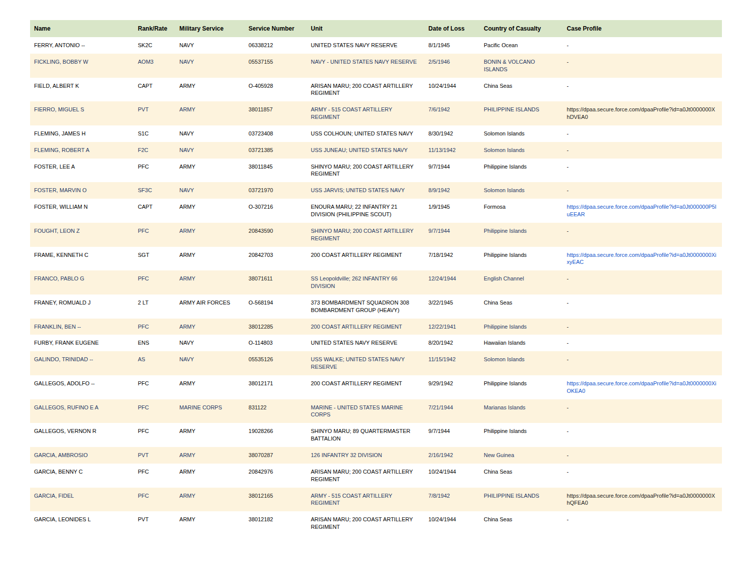| Name | Rank/Rate | Military Service | Service Number | Unit | Date of Loss | Country of Casualty | Case Profile |
| --- | --- | --- | --- | --- | --- | --- | --- |
| FERRY, ANTONIO -- | SK2C | NAVY | 06338212 | UNITED STATES NAVY RESERVE | 8/1/1945 | Pacific Ocean | - |
| FICKLING, BOBBY W | AOM3 | NAVY | 05537155 | NAVY - UNITED STATES NAVY RESERVE | 2/5/1946 | BONIN & VOLCANO ISLANDS | - |
| FIELD, ALBERT K | CAPT | ARMY | O-405928 | ARISAN MARU; 200 COAST ARTILLERY REGIMENT | 10/24/1944 | China Seas | - |
| FIERRO, MIGUEL S | PVT | ARMY | 38011857 | ARMY - 515 COAST ARTILLERY REGIMENT | 7/6/1942 | PHILIPPINE ISLANDS | https://dpaa.secure.force.com/dpaaProfile?id=a0Jt0000000XhDVEA0 |
| FLEMING, JAMES H | S1C | NAVY | 03723408 | USS COLHOUN; UNITED STATES NAVY | 8/30/1942 | Solomon Islands | - |
| FLEMING, ROBERT A | F2C | NAVY | 03721385 | USS JUNEAU; UNITED STATES NAVY | 11/13/1942 | Solomon Islands | - |
| FOSTER, LEE A | PFC | ARMY | 38011845 | SHINYO MARU; 200 COAST ARTILLERY REGIMENT | 9/7/1944 | Philippine Islands | - |
| FOSTER, MARVIN O | SF3C | NAVY | 03721970 | USS JARVIS; UNITED STATES NAVY | 8/9/1942 | Solomon Islands | - |
| FOSTER, WILLIAM N | CAPT | ARMY | O-307216 | ENOURA MARU; 22 INFANTRY 21 DIVISION (PHILIPPINE SCOUT) | 1/9/1945 | Formosa | https://dpaa.secure.force.com/dpaaProfile?id=a0Jt000000P5luEEAR |
| FOUGHT, LEON Z | PFC | ARMY | 20843590 | SHINYO MARU; 200 COAST ARTILLERY REGIMENT | 9/7/1944 | Philippine Islands | - |
| FRAME, KENNETH C | SGT | ARMY | 20842703 | 200 COAST ARTILLERY REGIMENT | 7/18/1942 | Philippine Islands | https://dpaa.secure.force.com/dpaaProfile?id=a0Jt0000000XixyEAC |
| FRANCO, PABLO G | PFC | ARMY | 38071611 | SS Leopoldville; 262 INFANTRY 66 DIVISION | 12/24/1944 | English Channel | - |
| FRANEY, ROMUALD J | 2 LT | ARMY AIR FORCES | O-568194 | 373 BOMBARDMENT SQUADRON 308 BOMBARDMENT GROUP (HEAVY) | 3/22/1945 | China Seas | - |
| FRANKLIN, BEN -- | PFC | ARMY | 38012285 | 200 COAST ARTILLERY REGIMENT | 12/22/1941 | Philippine Islands | - |
| FURBY, FRANK EUGENE | ENS | NAVY | O-114803 | UNITED STATES NAVY RESERVE | 8/20/1942 | Hawaiian Islands | - |
| GALINDO, TRINIDAD -- | AS | NAVY | 05535126 | USS WALKE; UNITED STATES NAVY RESERVE | 11/15/1942 | Solomon Islands | - |
| GALLEGOS, ADOLFO -- | PFC | ARMY | 38012171 | 200 COAST ARTILLERY REGIMENT | 9/29/1942 | Philippine Islands | https://dpaa.secure.force.com/dpaaProfile?id=a0Jt0000000XiOKEA0 |
| GALLEGOS, RUFINO E A | PFC | MARINE CORPS | 831122 | MARINE - UNITED STATES MARINE CORPS | 7/21/1944 | Marianas Islands | - |
| GALLEGOS, VERNON R | PFC | ARMY | 19028266 | SHINYO MARU; 89 QUARTERMASTER BATTALION | 9/7/1944 | Philippine Islands | - |
| GARCIA, AMBROSIO | PVT | ARMY | 38070287 | 126 INFANTRY 32 DIVISION | 2/16/1942 | New Guinea | - |
| GARCIA, BENNY C | PFC | ARMY | 20842976 | ARISAN MARU; 200 COAST ARTILLERY REGIMENT | 10/24/1944 | China Seas | - |
| GARCIA, FIDEL | PFC | ARMY | 38012165 | ARMY - 515 COAST ARTILLERY REGIMENT | 7/8/1942 | PHILIPPINE ISLANDS | https://dpaa.secure.force.com/dpaaProfile?id=a0Jt0000000XhQFEA0 |
| GARCIA, LEONIDES L | PVT | ARMY | 38012182 | ARISAN MARU; 200 COAST ARTILLERY REGIMENT | 10/24/1944 | China Seas | - |